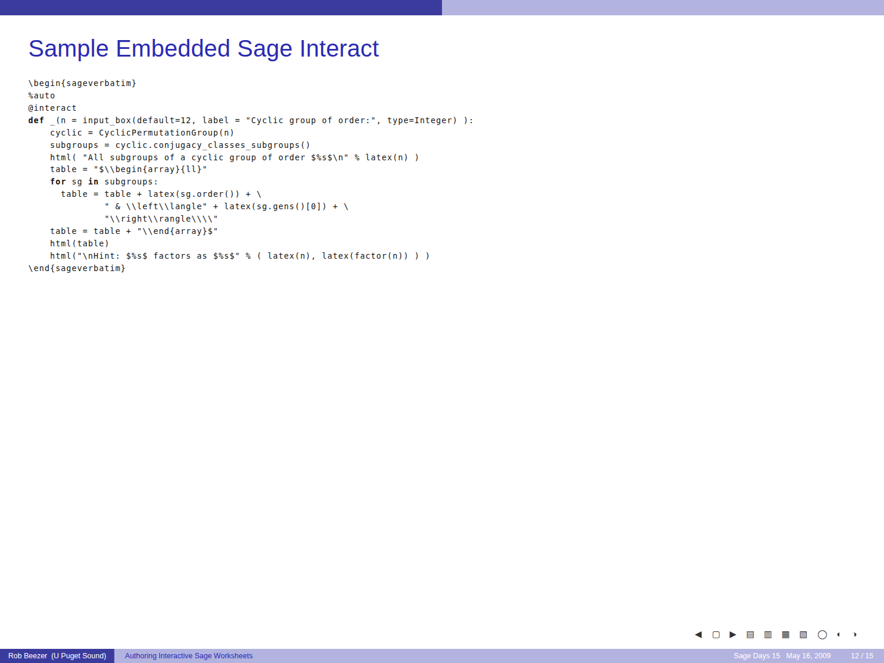Sample Embedded Sage Interact
\begin{sageverbatim}
%auto
@interact
def _(n = input_box(default=12, label = "Cyclic group of order:", type=Integer) ):
    cyclic = CyclicPermutationGroup(n)
    subgroups = cyclic.conjugacy_classes_subgroups()
    html( "All subgroups of a cyclic group of order $%s$\n" % latex(n) )
    table = "$\\begin{array}{ll}"
    for sg in subgroups:
      table = table + latex(sg.order()) + \
              " & \\left\\langle" + latex(sg.gens()[0]) + \
              "\\right\\rangle\\\\"
    table = table + "\\end{array}$"
    html(table)
    html("\nHint: $%s$ factors as $%s$" % ( latex(n), latex(factor(n)) ) )
\end{sageverbatim}
◀ ▢ ▶ ▤ ▥ ▦ ▧ ◯ ◐ ◑
Rob Beezer (U Puget Sound)
Authoring Interactive Sage Worksheets
Sage Days 15 May 16, 2009 12 / 15